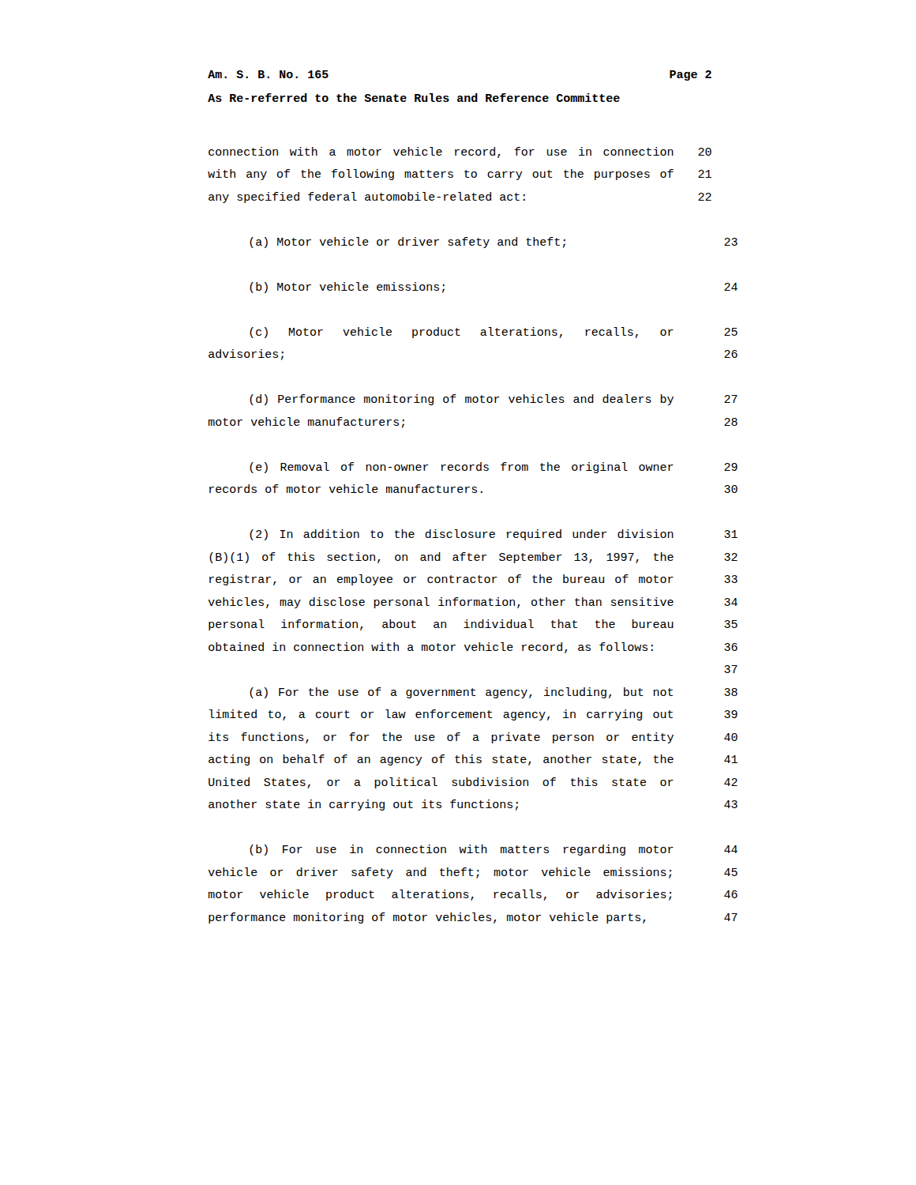Am. S. B. No. 165 Page 2
As Re-referred to the Senate Rules and Reference Committee
connection with a motor vehicle record, for use in connection with any of the following matters to carry out the purposes of any specified federal automobile-related act:202122
(a) Motor vehicle or driver safety and theft;23
(b) Motor vehicle emissions;24
(c) Motor vehicle product alterations, recalls, or advisories;2526
(d) Performance monitoring of motor vehicles and dealers by motor vehicle manufacturers;2728
(e) Removal of non-owner records from the original owner records of motor vehicle manufacturers.2930
(2) In addition to the disclosure required under division (B)(1) of this section, on and after September 13, 1997, the registrar, or an employee or contractor of the bureau of motor vehicles, may disclose personal information, other than sensitive personal information, about an individual that the bureau obtained in connection with a motor vehicle record, as follows:31323334353637
(a) For the use of a government agency, including, but not limited to, a court or law enforcement agency, in carrying out its functions, or for the use of a private person or entity acting on behalf of an agency of this state, another state, the United States, or a political subdivision of this state or another state in carrying out its functions;383940414243
(b) For use in connection with matters regarding motor vehicle or driver safety and theft; motor vehicle emissions; motor vehicle product alterations, recalls, or advisories; performance monitoring of motor vehicles, motor vehicle parts,44454647